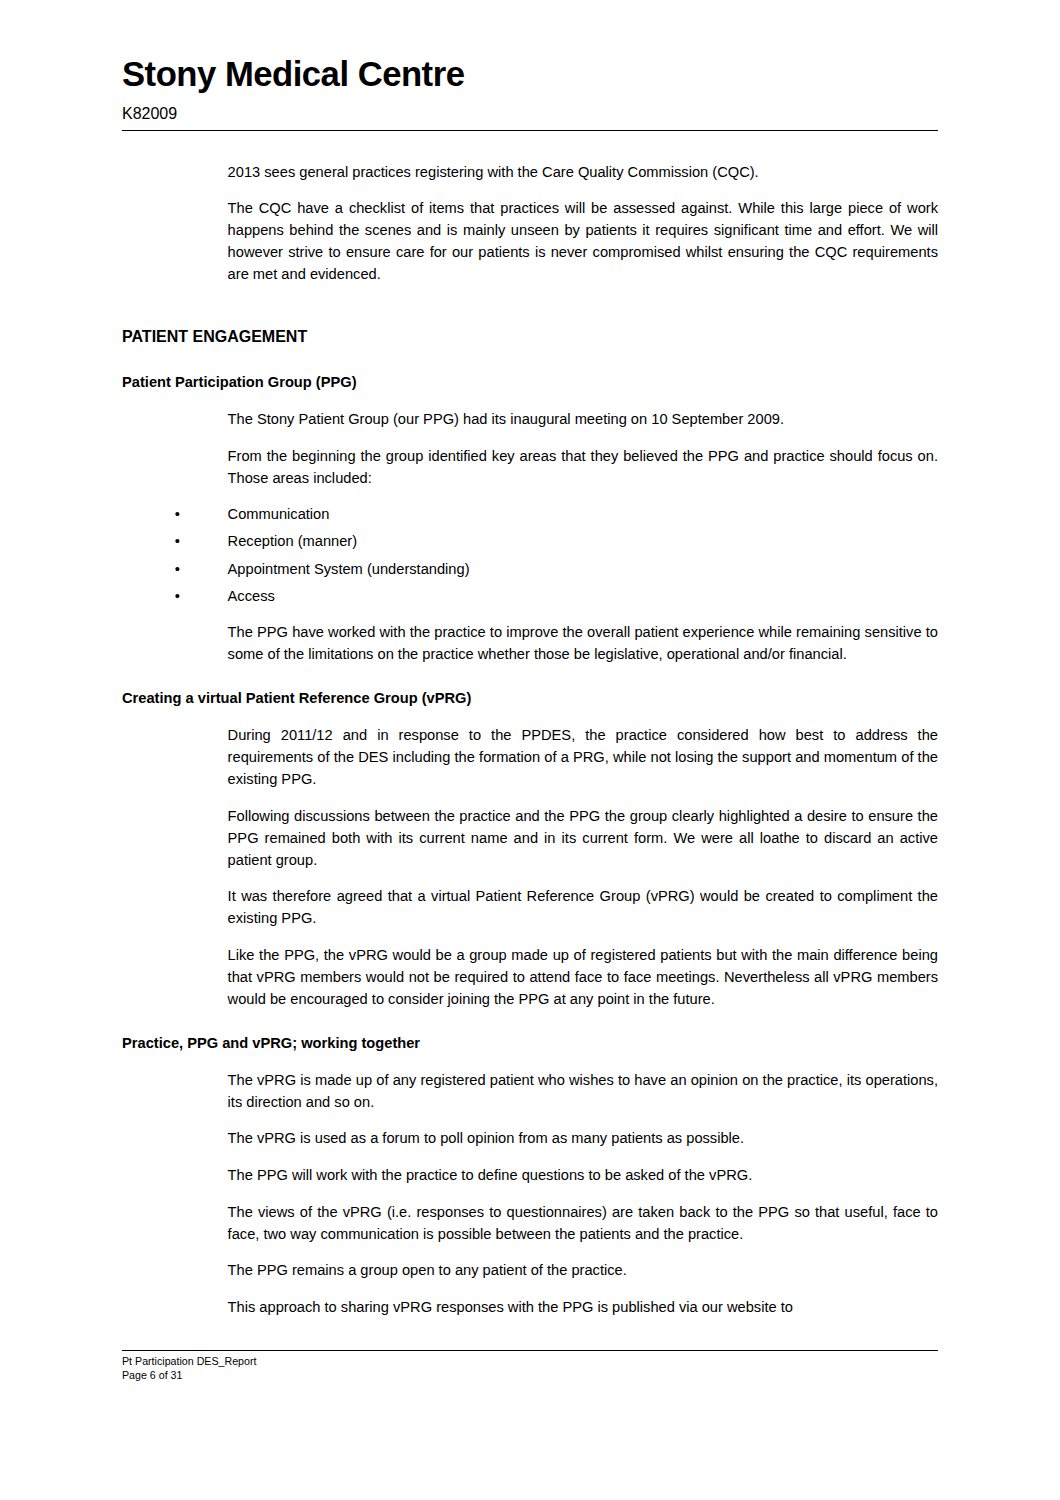Stony Medical Centre
K82009
2013 sees general practices registering with the Care Quality Commission (CQC).
The CQC have a checklist of items that practices will be assessed against. While this large piece of work happens behind the scenes and is mainly unseen by patients it requires significant time and effort. We will however strive to ensure care for our patients is never compromised whilst ensuring the CQC requirements are met and evidenced.
5 PATIENT ENGAGEMENT
5.1 Patient Participation Group (PPG)
The Stony Patient Group (our PPG) had its inaugural meeting on 10 September 2009.
From the beginning the group identified key areas that they believed the PPG and practice should focus on. Those areas included:
Communication
Reception (manner)
Appointment System (understanding)
Access
The PPG have worked with the practice to improve the overall patient experience while remaining sensitive to some of the limitations on the practice whether those be legislative, operational and/or financial.
5.2 Creating a virtual Patient Reference Group (vPRG)
During 2011/12 and in response to the PPDES, the practice considered how best to address the requirements of the DES including the formation of a PRG, while not losing the support and momentum of the existing PPG.
Following discussions between the practice and the PPG the group clearly highlighted a desire to ensure the PPG remained both with its current name and in its current form. We were all loathe to discard an active patient group.
It was therefore agreed that a virtual Patient Reference Group (vPRG) would be created to compliment the existing PPG.
Like the PPG, the vPRG would be a group made up of registered patients but with the main difference being that vPRG members would not be required to attend face to face meetings. Nevertheless all vPRG members would be encouraged to consider joining the PPG at any point in the future.
5.3 Practice, PPG and vPRG; working together
The vPRG is made up of any registered patient who wishes to have an opinion on the practice, its operations, its direction and so on.
The vPRG is used as a forum to poll opinion from as many patients as possible.
The PPG will work with the practice to define questions to be asked of the vPRG.
The views of the vPRG (i.e. responses to questionnaires) are taken back to the PPG so that useful, face to face, two way communication is possible between the patients and the practice.
The PPG remains a group open to any patient of the practice.
This approach to sharing vPRG responses with the PPG is published via our website to
Pt Participation DES_Report
Page 6 of 31